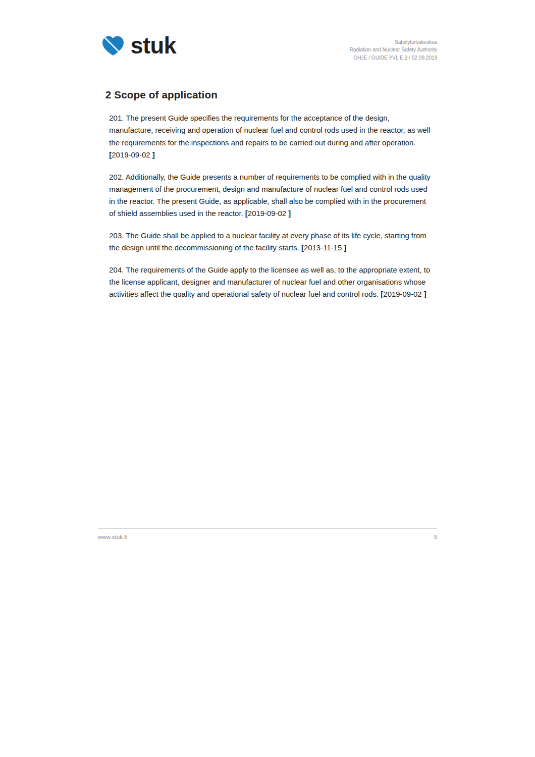stuk
Säteilyturvakeskus
Radiation and Nuclear Safety Authority
OHJE / GUIDE YVL E.2 / 02.09.2019
2 Scope of application
201. The present Guide specifies the requirements for the acceptance of the design, manufacture, receiving and operation of nuclear fuel and control rods used in the reactor, as well the requirements for the inspections and repairs to be carried out during and after operation. [2019-09-02 ]
202. Additionally, the Guide presents a number of requirements to be complied with in the quality management of the procurement, design and manufacture of nuclear fuel and control rods used in the reactor. The present Guide, as applicable, shall also be complied with in the procurement of shield assemblies used in the reactor. [2019-09-02 ]
203. The Guide shall be applied to a nuclear facility at every phase of its life cycle, starting from the design until the decommissioning of the facility starts. [2013-11-15 ]
204. The requirements of the Guide apply to the licensee as well as, to the appropriate extent, to the license applicant, designer and manufacturer of nuclear fuel and other organisations whose activities affect the quality and operational safety of nuclear fuel and control rods. [2019-09-02 ]
www.stuk.fi 5